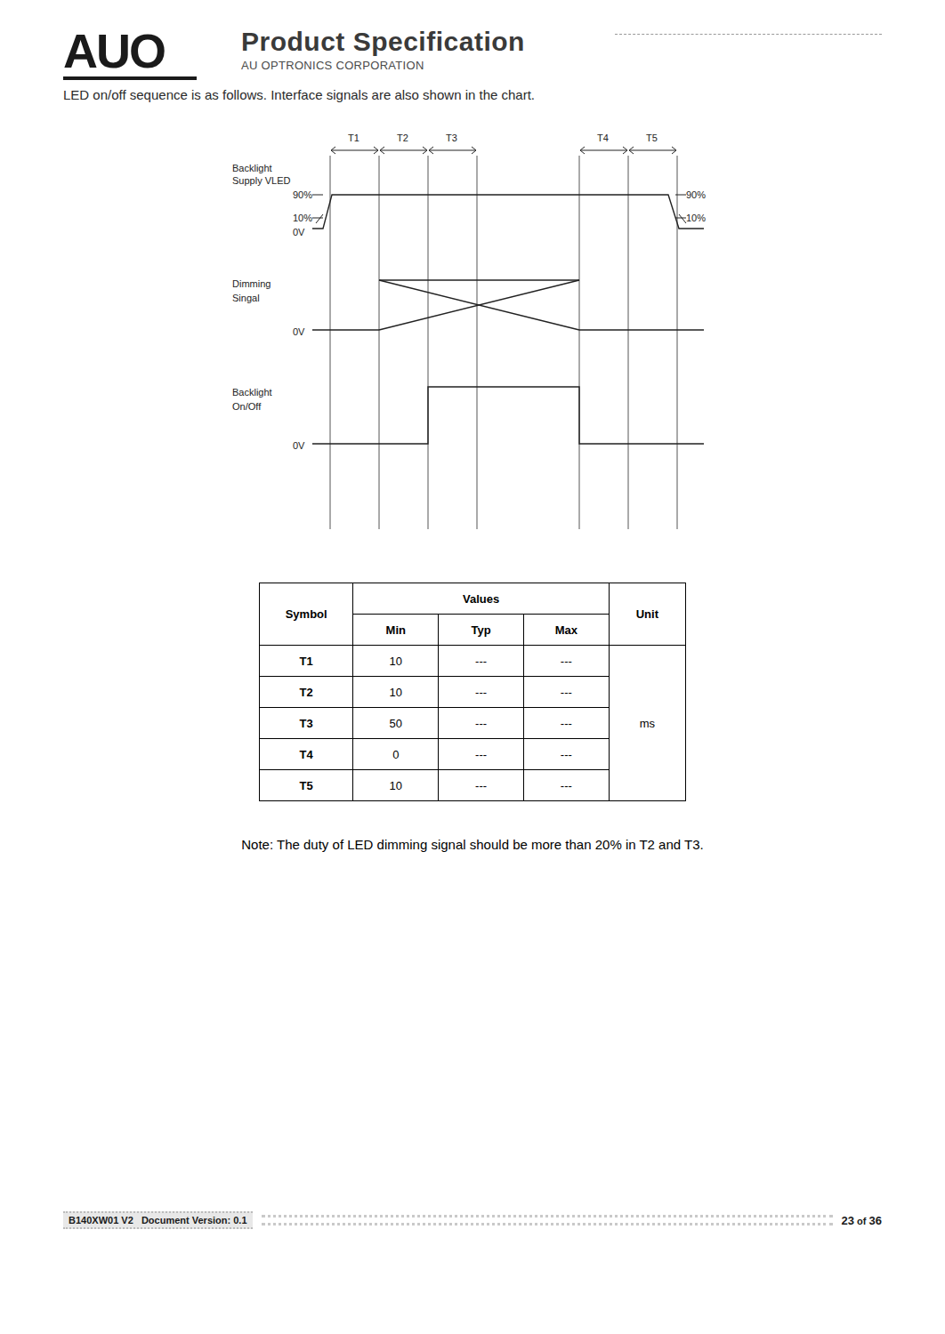AUO
Product Specification
AU OPTRONICS CORPORATION
LED on/off sequence is as follows. Interface signals are also shown in the chart.
T1 T2 T3 T4 T5 Backlight Supply VLED 90% 10% 0V 90% 10% Dimming Singal 0V Backlight On/Off 0V
| Symbol | Values | Unit |
| --- | --- | --- |
| Min | Typ | Max |
| T1 | 10 | --- | --- | ms |
| T2 | 10 | --- | --- |
| T3 | 50 | --- | --- |
| T4 | 0 | --- | --- |
| T5 | 10 | --- | --- |
Note: The duty of LED dimming signal should be more than 20% in T2 and T3.
B140XW01 V2 Document Version: 0.1
23 of 36